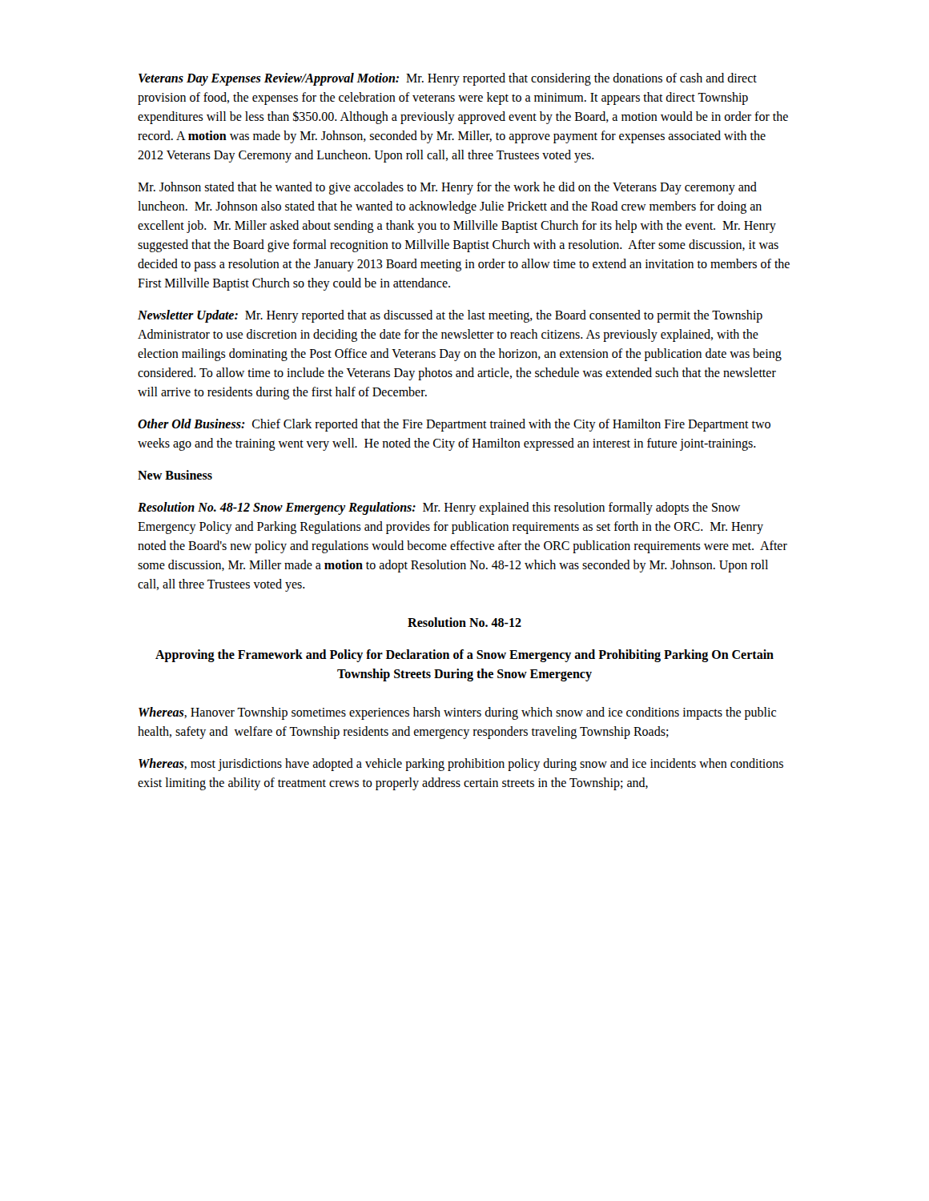Veterans Day Expenses Review/Approval Motion: Mr. Henry reported that considering the donations of cash and direct provision of food, the expenses for the celebration of veterans were kept to a minimum. It appears that direct Township expenditures will be less than $350.00. Although a previously approved event by the Board, a motion would be in order for the record. A motion was made by Mr. Johnson, seconded by Mr. Miller, to approve payment for expenses associated with the 2012 Veterans Day Ceremony and Luncheon. Upon roll call, all three Trustees voted yes.
Mr. Johnson stated that he wanted to give accolades to Mr. Henry for the work he did on the Veterans Day ceremony and luncheon. Mr. Johnson also stated that he wanted to acknowledge Julie Prickett and the Road crew members for doing an excellent job. Mr. Miller asked about sending a thank you to Millville Baptist Church for its help with the event. Mr. Henry suggested that the Board give formal recognition to Millville Baptist Church with a resolution. After some discussion, it was decided to pass a resolution at the January 2013 Board meeting in order to allow time to extend an invitation to members of the First Millville Baptist Church so they could be in attendance.
Newsletter Update: Mr. Henry reported that as discussed at the last meeting, the Board consented to permit the Township Administrator to use discretion in deciding the date for the newsletter to reach citizens. As previously explained, with the election mailings dominating the Post Office and Veterans Day on the horizon, an extension of the publication date was being considered. To allow time to include the Veterans Day photos and article, the schedule was extended such that the newsletter will arrive to residents during the first half of December.
Other Old Business: Chief Clark reported that the Fire Department trained with the City of Hamilton Fire Department two weeks ago and the training went very well. He noted the City of Hamilton expressed an interest in future joint-trainings.
New Business
Resolution No. 48-12 Snow Emergency Regulations: Mr. Henry explained this resolution formally adopts the Snow Emergency Policy and Parking Regulations and provides for publication requirements as set forth in the ORC. Mr. Henry noted the Board's new policy and regulations would become effective after the ORC publication requirements were met. After some discussion, Mr. Miller made a motion to adopt Resolution No. 48-12 which was seconded by Mr. Johnson. Upon roll call, all three Trustees voted yes.
Resolution No. 48-12
Approving the Framework and Policy for Declaration of a Snow Emergency and Prohibiting Parking On Certain Township Streets During the Snow Emergency
Whereas, Hanover Township sometimes experiences harsh winters during which snow and ice conditions impacts the public health, safety and welfare of Township residents and emergency responders traveling Township Roads;
Whereas, most jurisdictions have adopted a vehicle parking prohibition policy during snow and ice incidents when conditions exist limiting the ability of treatment crews to properly address certain streets in the Township; and,